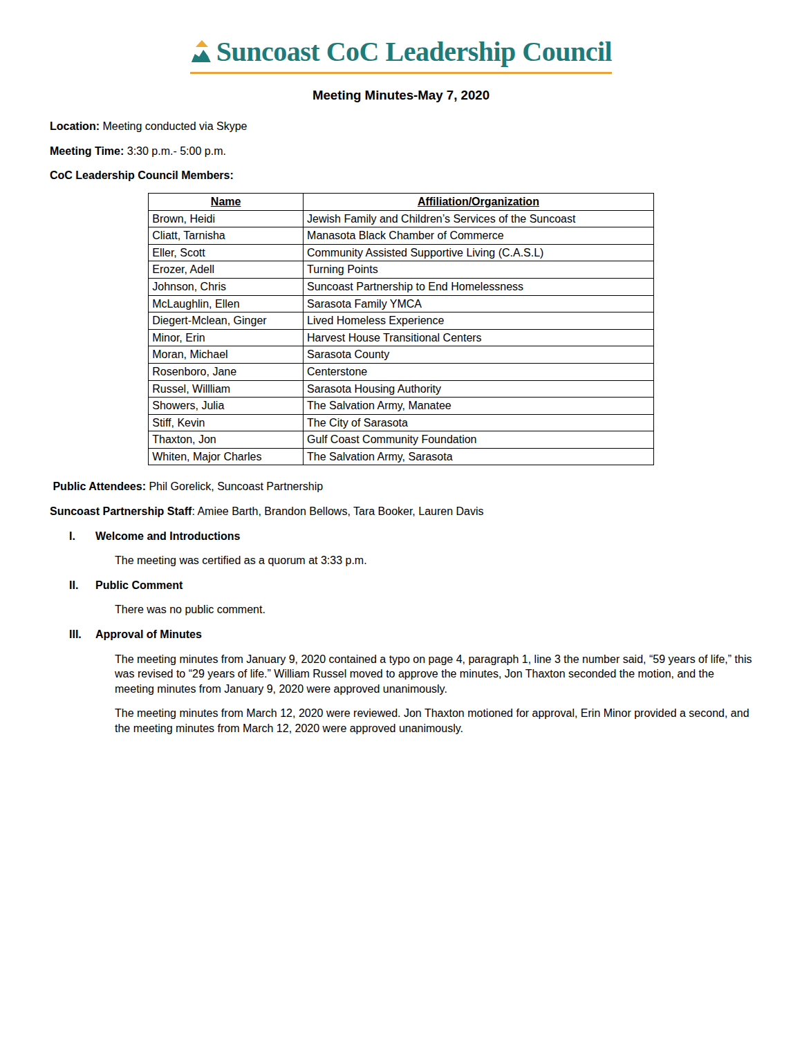Suncoast CoC Leadership Council
Meeting Minutes-May 7, 2020
Location: Meeting conducted via Skype
Meeting Time: 3:30 p.m.- 5:00 p.m.
CoC Leadership Council Members:
| Name | Affiliation/Organization |
| --- | --- |
| Brown, Heidi | Jewish Family and Children’s Services of the Suncoast |
| Cliatt, Tarnisha | Manasota Black Chamber of Commerce |
| Eller, Scott | Community Assisted Supportive Living (C.A.S.L) |
| Erozer, Adell | Turning Points |
| Johnson, Chris | Suncoast Partnership to End Homelessness |
| McLaughlin, Ellen | Sarasota Family YMCA |
| Diegert-Mclean, Ginger | Lived Homeless Experience |
| Minor, Erin | Harvest House Transitional Centers |
| Moran, Michael | Sarasota County |
| Rosenboro, Jane | Centerstone |
| Russel, Willliam | Sarasota Housing Authority |
| Showers, Julia | The Salvation Army, Manatee |
| Stiff, Kevin | The City of Sarasota |
| Thaxton, Jon | Gulf Coast Community Foundation |
| Whiten, Major Charles | The Salvation Army, Sarasota |
Public Attendees: Phil Gorelick, Suncoast Partnership
Suncoast Partnership Staff: Amiee Barth, Brandon Bellows, Tara Booker, Lauren Davis
I.
Welcome and Introductions
The meeting was certified as a quorum at 3:33 p.m.
II.
Public Comment
There was no public comment.
III.
Approval of Minutes
The meeting minutes from January 9, 2020 contained a typo on page 4, paragraph 1, line 3 the number said, “59 years of life,” this was revised to “29 years of life.” William Russel moved to approve the minutes, Jon Thaxton seconded the motion, and the meeting minutes from January 9, 2020 were approved unanimously.
The meeting minutes from March 12, 2020 were reviewed. Jon Thaxton motioned for approval, Erin Minor provided a second, and the meeting minutes from March 12, 2020 were approved unanimously.